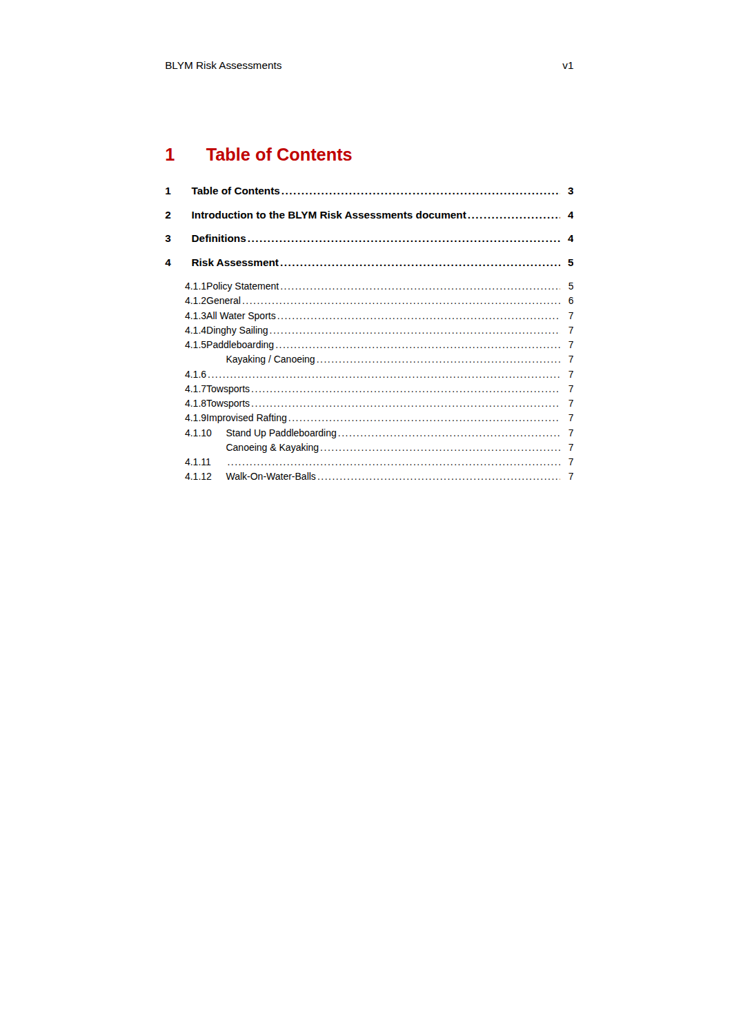BLYM Risk Assessments v1
1 Table of Contents
1 Table of Contents ................................................................................................. 3
2 Introduction to the BLYM Risk Assessments document ............................................. 4
3 Definitions ............................................................................................................. 4
4 Risk Assessment .................................................................................................... 5
4.1.1 Policy Statement ........................................................................................................... 5
4.1.2 General ....................................................................................................................... 6
4.1.3 All Water Sports ............................................................................................................ 7
4.1.4 Dinghy Sailing ............................................................................................................... 7
4.1.5 Paddleboarding ............................................................................................................ 7
Kayaking / Canoeing ....................................................................................................... 7
4.1.6 ................................................................................................................................. 7
4.1.7 Towsports ................................................................................................................... 7
4.1.8 Towsports ................................................................................................................... 7
4.1.9 Improvised Rafting ....................................................................................................... 7
4.1.10 Stand Up Paddleboarding ........................................................................................... 7
Canoeing & Kayaking ..................................................................................................... 7
4.1.11 ......................................................................................................................................... 7
4.1.12 Walk-On-Water-Balls .................................................................................................. 7